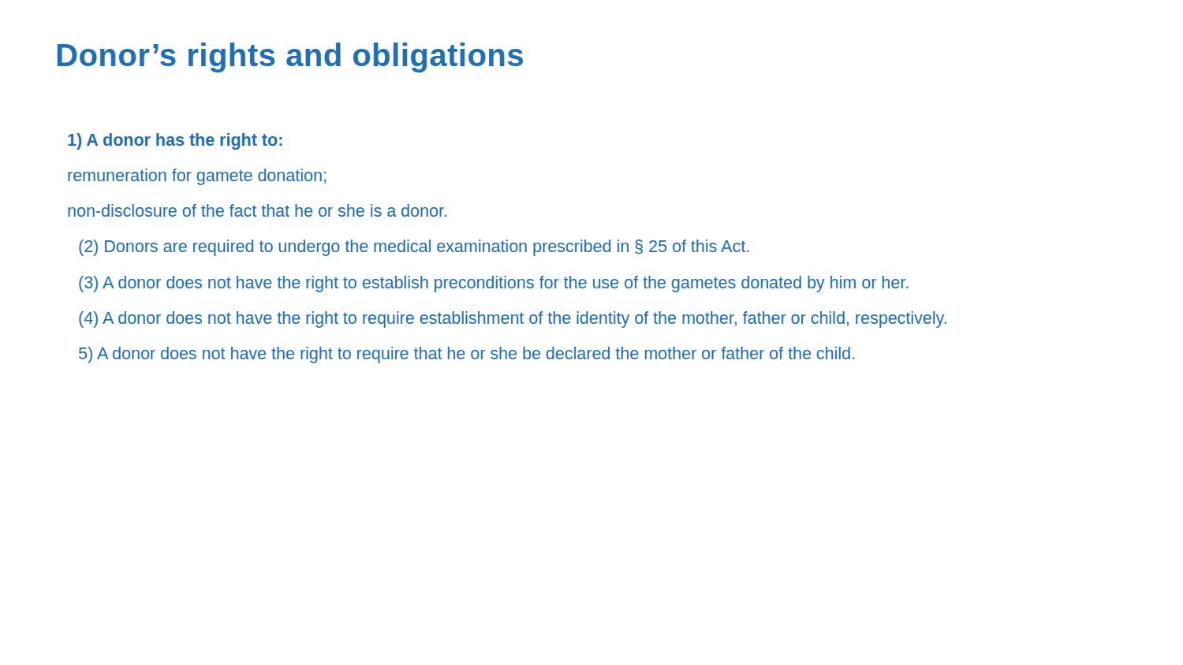Donor’s rights and obligations
1) A donor has the right to:
remuneration for gamete donation;
non-disclosure of the fact that he or she is a donor.
(2) Donors are required to undergo the medical examination prescribed in § 25 of this Act.
(3) A donor does not have the right to establish preconditions for the use of the gametes donated by him or her.
(4) A donor does not have the right to require establishment of the identity of the mother, father or child, respectively.
5) A donor does not have the right to require that he or she be declared the mother or father of the child.